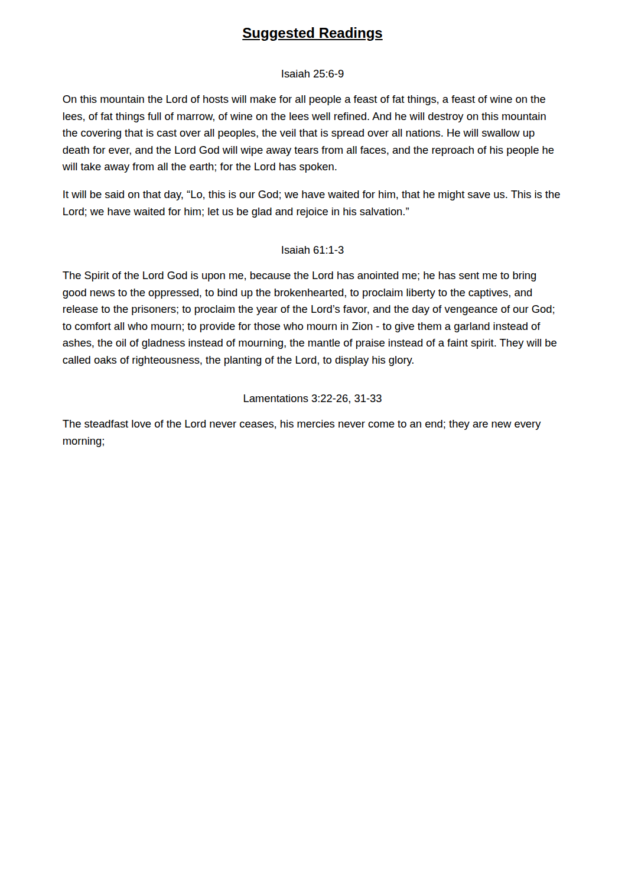Suggested Readings
Isaiah 25:6-9
On this mountain the Lord of hosts will make for all people a feast of fat things, a feast of wine on the lees, of fat things full of marrow, of wine on the lees well refined. And he will destroy on this mountain the covering that is cast over all peoples, the veil that is spread over all nations. He will swallow up death for ever, and the Lord God will wipe away tears from all faces, and the reproach of his people he will take away from all the earth; for the Lord has spoken.
It will be said on that day, “Lo, this is our God; we have waited for him, that he might save us. This is the Lord; we have waited for him; let us be glad and rejoice in his salvation.”
Isaiah 61:1-3
The Spirit of the Lord God is upon me, because the Lord has anointed me; he has sent me to bring good news to the oppressed, to bind up the brokenhearted, to proclaim liberty to the captives, and release to the prisoners; to proclaim the year of the Lord’s favor, and the day of vengeance of our God; to comfort all who mourn; to provide for those who mourn in Zion - to give them a garland instead of ashes, the oil of gladness instead of mourning, the mantle of praise instead of a faint spirit. They will be called oaks of righteousness, the planting of the Lord, to display his glory.
Lamentations 3:22-26, 31-33
The steadfast love of the Lord never ceases, his mercies never come to an end; they are new every morning;